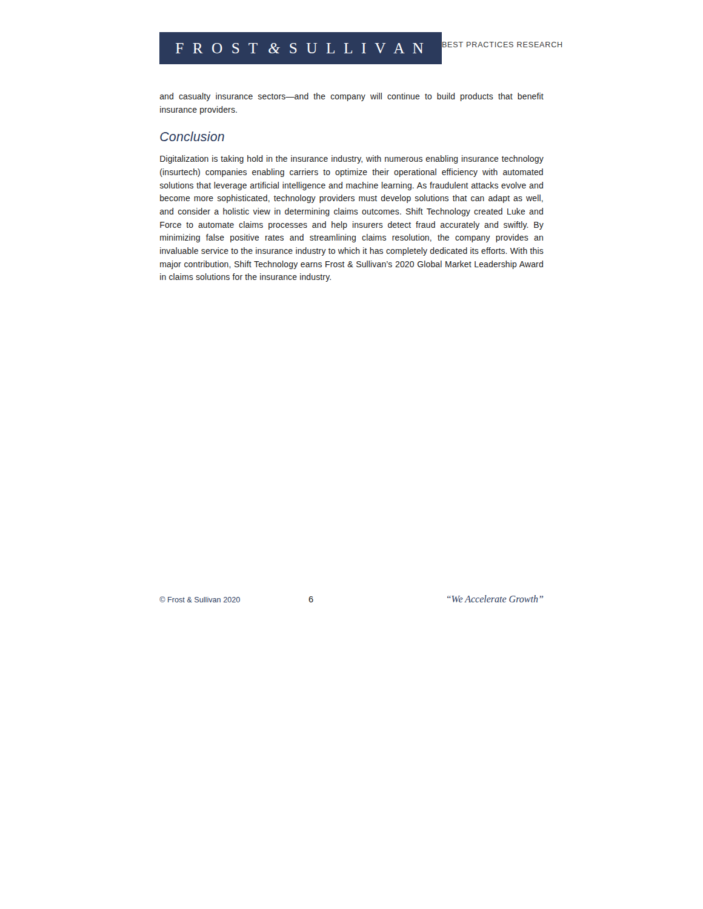F R O S T & S U L L I V A N
BEST PRACTICES RESEARCH
and casualty insurance sectors—and the company will continue to build products that benefit insurance providers.
Conclusion
Digitalization is taking hold in the insurance industry, with numerous enabling insurance technology (insurtech) companies enabling carriers to optimize their operational efficiency with automated solutions that leverage artificial intelligence and machine learning. As fraudulent attacks evolve and become more sophisticated, technology providers must develop solutions that can adapt as well, and consider a holistic view in determining claims outcomes. Shift Technology created Luke and Force to automate claims processes and help insurers detect fraud accurately and swiftly. By minimizing false positive rates and streamlining claims resolution, the company provides an invaluable service to the insurance industry to which it has completely dedicated its efforts. With this major contribution, Shift Technology earns Frost & Sullivan’s 2020 Global Market Leadership Award in claims solutions for the insurance industry.
© Frost & Sullivan 2020
6
“We Accelerate Growth”